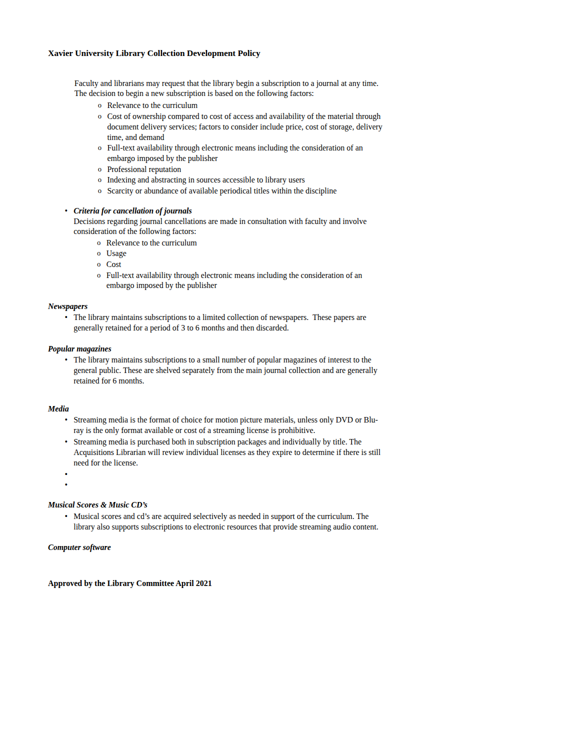Xavier University Library Collection Development Policy
Faculty and librarians may request that the library begin a subscription to a journal at any time. The decision to begin a new subscription is based on the following factors:
Relevance to the curriculum
Cost of ownership compared to cost of access and availability of the material through document delivery services; factors to consider include price, cost of storage, delivery time, and demand
Full-text availability through electronic means including the consideration of an embargo imposed by the publisher
Professional reputation
Indexing and abstracting in sources accessible to library users
Scarcity or abundance of available periodical titles within the discipline
Criteria for cancellation of journals
Decisions regarding journal cancellations are made in consultation with faculty and involve consideration of the following factors:
Relevance to the curriculum
Usage
Cost
Full-text availability through electronic means including the consideration of an embargo imposed by the publisher
Newspapers
The library maintains subscriptions to a limited collection of newspapers. These papers are generally retained for a period of 3 to 6 months and then discarded.
Popular magazines
The library maintains subscriptions to a small number of popular magazines of interest to the general public. These are shelved separately from the main journal collection and are generally retained for 6 months.
Media
Streaming media is the format of choice for motion picture materials, unless only DVD or Blu-ray is the only format available or cost of a streaming license is prohibitive.
Streaming media is purchased both in subscription packages and individually by title. The Acquisitions Librarian will review individual licenses as they expire to determine if there is still need for the license.
Musical Scores & Music CD’s
Musical scores and cd’s are acquired selectively as needed in support of the curriculum. The library also supports subscriptions to electronic resources that provide streaming audio content.
Computer software
Approved by the Library Committee April 2021